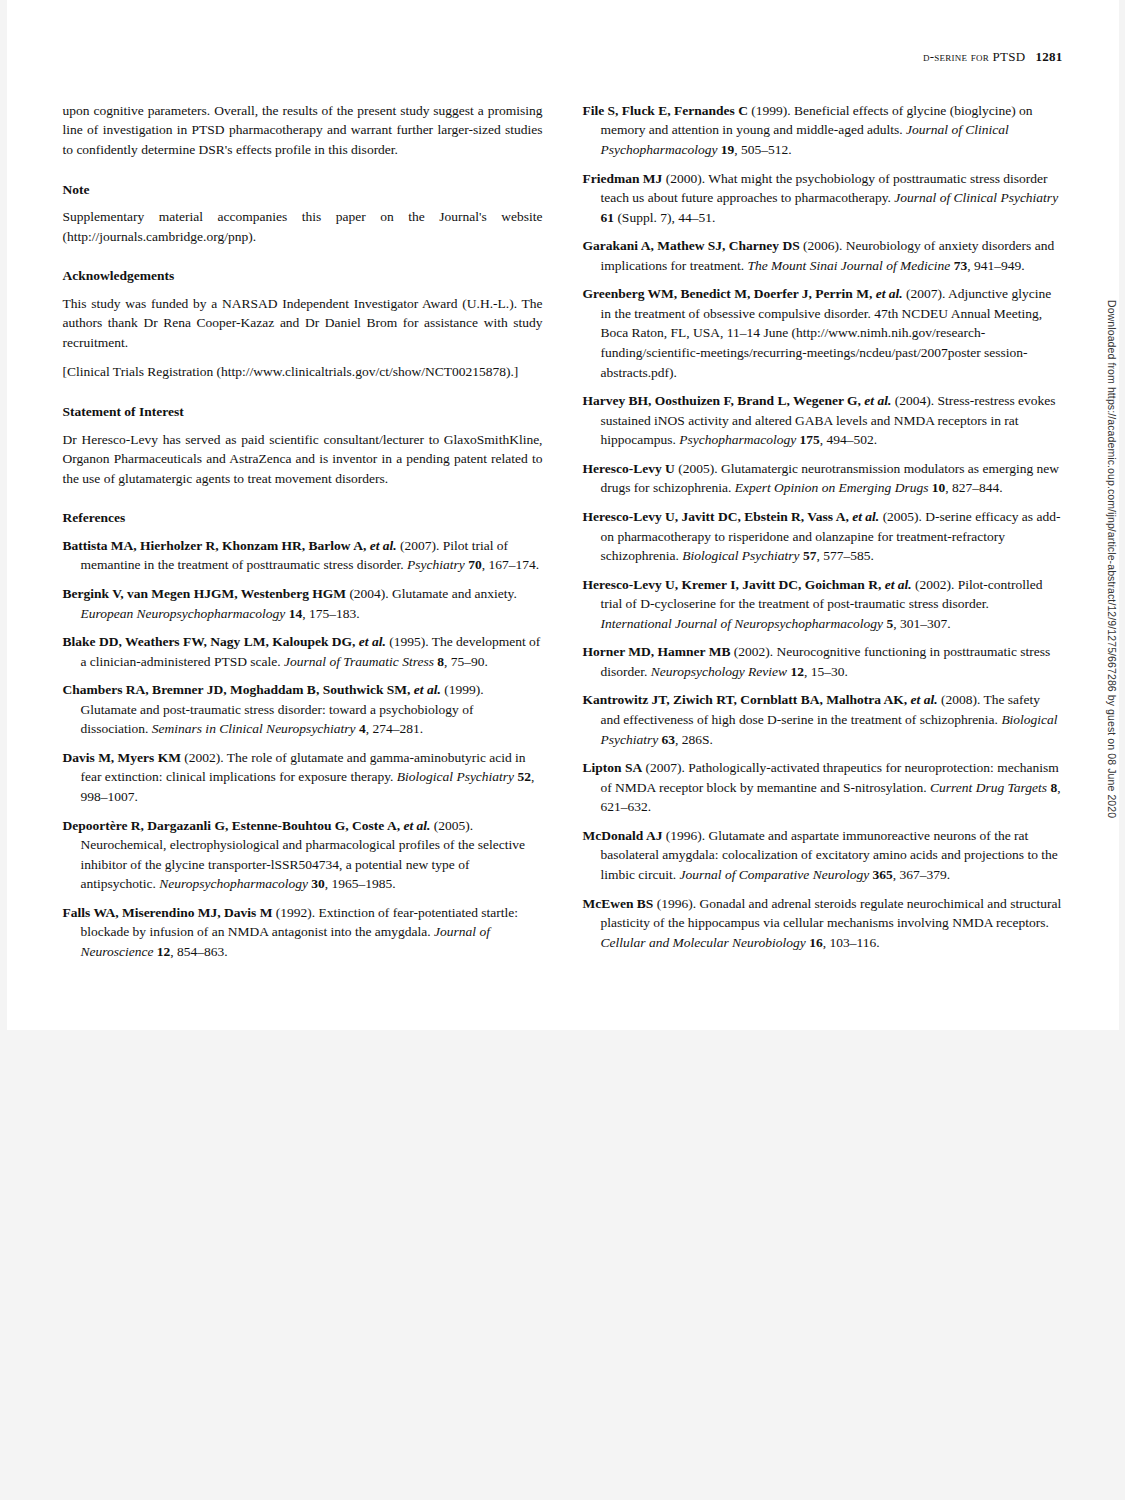d-serine for PTSD 1281
Downloaded from https://academic.oup.com/ijnp/article-abstract/12/9/1275/667286 by guest on 08 June 2020
upon cognitive parameters. Overall, the results of the present study suggest a promising line of investigation in PTSD pharmacotherapy and warrant further larger-sized studies to confidently determine DSR's effects profile in this disorder.
Note
Supplementary material accompanies this paper on the Journal's website (http://journals.cambridge.org/pnp).
Acknowledgements
This study was funded by a NARSAD Independent Investigator Award (U.H.-L.). The authors thank Dr Rena Cooper-Kazaz and Dr Daniel Brom for assistance with study recruitment.
[Clinical Trials Registration (http://www.clinicaltrials.gov/ct/show/NCT00215878).]
Statement of Interest
Dr Heresco-Levy has served as paid scientific consultant/lecturer to GlaxoSmithKline, Organon Pharmaceuticals and AstraZenca and is inventor in a pending patent related to the use of glutamatergic agents to treat movement disorders.
References
Battista MA, Hierholzer R, Khonzam HR, Barlow A, et al. (2007). Pilot trial of memantine in the treatment of posttraumatic stress disorder. Psychiatry 70, 167–174.
Bergink V, van Megen HJGM, Westenberg HGM (2004). Glutamate and anxiety. European Neuropsychopharmacology 14, 175–183.
Blake DD, Weathers FW, Nagy LM, Kaloupek DG, et al. (1995). The development of a clinician-administered PTSD scale. Journal of Traumatic Stress 8, 75–90.
Chambers RA, Bremner JD, Moghaddam B, Southwick SM, et al. (1999). Glutamate and post-traumatic stress disorder: toward a psychobiology of dissociation. Seminars in Clinical Neuropsychiatry 4, 274–281.
Davis M, Myers KM (2002). The role of glutamate and gamma-aminobutyric acid in fear extinction: clinical implications for exposure therapy. Biological Psychiatry 52, 998–1007.
Depoortère R, Dargazanli G, Estenne-Bouhtou G, Coste A, et al. (2005). Neurochemical, electrophysiological and pharmacological profiles of the selective inhibitor of the glycine transporter-lSSR504734, a potential new type of antipsychotic. Neuropsychopharmacology 30, 1965–1985.
Falls WA, Miserendino MJ, Davis M (1992). Extinction of fear-potentiated startle: blockade by infusion of an NMDA antagonist into the amygdala. Journal of Neuroscience 12, 854–863.
File S, Fluck E, Fernandes C (1999). Beneficial effects of glycine (bioglycine) on memory and attention in young and middle-aged adults. Journal of Clinical Psychopharmacology 19, 505–512.
Friedman MJ (2000). What might the psychobiology of posttraumatic stress disorder teach us about future approaches to pharmacotherapy. Journal of Clinical Psychiatry 61 (Suppl. 7), 44–51.
Garakani A, Mathew SJ, Charney DS (2006). Neurobiology of anxiety disorders and implications for treatment. The Mount Sinai Journal of Medicine 73, 941–949.
Greenberg WM, Benedict M, Doerfer J, Perrin M, et al. (2007). Adjunctive glycine in the treatment of obsessive compulsive disorder. 47th NCDEU Annual Meeting, Boca Raton, FL, USA, 11–14 June (http://www.nimh.nih.gov/research-funding/scientific-meetings/recurring-meetings/ncdeu/past/2007poster session-abstracts.pdf).
Harvey BH, Oosthuizen F, Brand L, Wegener G, et al. (2004). Stress-restress evokes sustained iNOS activity and altered GABA levels and NMDA receptors in rat hippocampus. Psychopharmacology 175, 494–502.
Heresco-Levy U (2005). Glutamatergic neurotransmission modulators as emerging new drugs for schizophrenia. Expert Opinion on Emerging Drugs 10, 827–844.
Heresco-Levy U, Javitt DC, Ebstein R, Vass A, et al. (2005). D-serine efficacy as add-on pharmacotherapy to risperidone and olanzapine for treatment-refractory schizophrenia. Biological Psychiatry 57, 577–585.
Heresco-Levy U, Kremer I, Javitt DC, Goichman R, et al. (2002). Pilot-controlled trial of D-cycloserine for the treatment of post-traumatic stress disorder. International Journal of Neuropsychopharmacology 5, 301–307.
Horner MD, Hamner MB (2002). Neurocognitive functioning in posttraumatic stress disorder. Neuropsychology Review 12, 15–30.
Kantrowitz JT, Ziwich RT, Cornblatt BA, Malhotra AK, et al. (2008). The safety and effectiveness of high dose D-serine in the treatment of schizophrenia. Biological Psychiatry 63, 286S.
Lipton SA (2007). Pathologically-activated thrapeutics for neuroprotection: mechanism of NMDA receptor block by memantine and S-nitrosylation. Current Drug Targets 8, 621–632.
McDonald AJ (1996). Glutamate and aspartate immunoreactive neurons of the rat basolateral amygdala: colocalization of excitatory amino acids and projections to the limbic circuit. Journal of Comparative Neurology 365, 367–379.
McEwen BS (1996). Gonadal and adrenal steroids regulate neurochimical and structural plasticity of the hippocampus via cellular mechanisms involving NMDA receptors. Cellular and Molecular Neurobiology 16, 103–116.